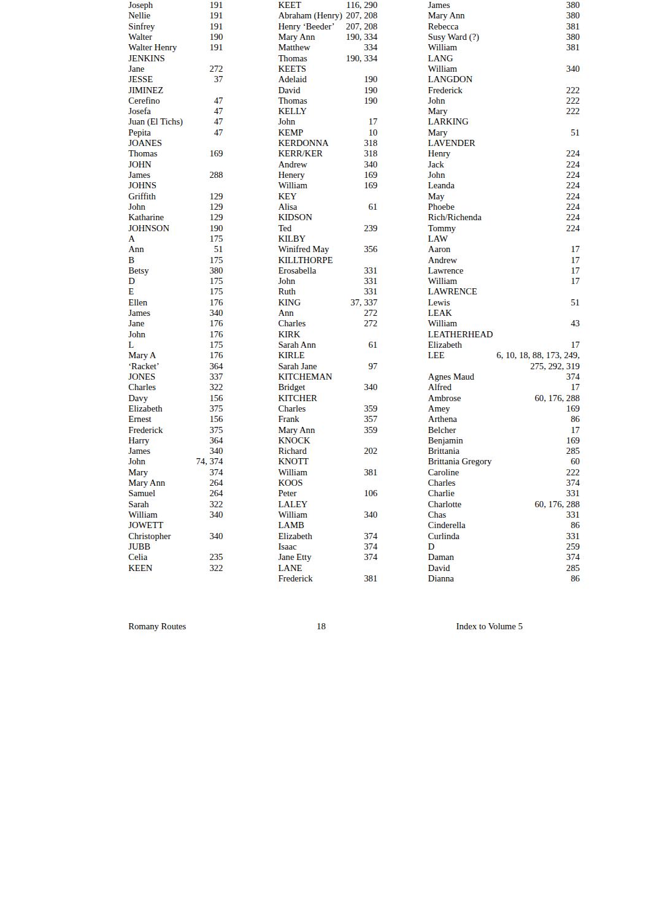| Joseph | 191 |
| Nellie | 191 |
| Sinfrey | 191 |
| Walter | 190 |
| Walter Henry | 191 |
| Jenkins | |
| Jane | 272 |
| Jesse | 37 |
| Jiminez | |
| Cerefino | 47 |
| Josefa | 47 |
| Juan (El Tichs) | 47 |
| Pepita | 47 |
| Joanes | |
| Thomas | 169 |
| John | |
| James | 288 |
| Johns | |
| Griffith | 129 |
| John | 129 |
| Katharine | 129 |
| Johnson | 190 |
| A | 175 |
| Ann | 51 |
| B | 175 |
| Betsy | 380 |
| D | 175 |
| E | 175 |
| Ellen | 176 |
| James | 340 |
| Jane | 176 |
| John | 176 |
| L | 175 |
| Mary A | 176 |
| ‘Racket’ | 364 |
| Jones | 337 |
| Charles | 322 |
| Davy | 156 |
| Elizabeth | 375 |
| Ernest | 156 |
| Frederick | 375 |
| Harry | 364 |
| James | 340 |
| John | 74, 374 |
| Mary | 374 |
| Mary Ann | 264 |
| Samuel | 264 |
| Sarah | 322 |
| William | 340 |
| Jowett | |
| Christopher | 340 |
| Jubb | |
| Celia | 235 |
| Keen | 322 |
| Keet | 116, 290 |
| Abraham (Henry) | 207, 208 |
| Henry ‘Beeder’ | 207, 208 |
| Mary Ann | 190, 334 |
| Matthew | 334 |
| Thomas | 190, 334 |
| Keets | |
| Adelaid | 190 |
| David | 190 |
| Thomas | 190 |
| Kelly | |
| John | 17 |
| Kemp | 10 |
| Kerdonna | 318 |
| Kerr/Ker | 318 |
| Andrew | 340 |
| Henery | 169 |
| William | 169 |
| Key | |
| Alisa | 61 |
| Kidson | |
| Ted | 239 |
| Kilby | |
| Winifred May | 356 |
| Killthorpe | |
| Erosabella | 331 |
| John | 331 |
| Ruth | 331 |
| King | 37, 337 |
| Ann | 272 |
| Charles | 272 |
| Kirk | |
| Sarah Ann | 61 |
| Kirle | |
| Sarah Jane | 97 |
| Kitcheman | |
| Bridget | 340 |
| Kitcher | |
| Charles | 359 |
| Frank | 357 |
| Mary Ann | 359 |
| Knock | |
| Richard | 202 |
| Knott | |
| William | 381 |
| Koos | |
| Peter | 106 |
| Laley | |
| William | 340 |
| Lamb | |
| Elizabeth | 374 |
| Isaac | 374 |
| Jane Etty | 374 |
| Lane | |
| Frederick | 381 |
| James | 380 |
| Mary Ann | 380 |
| Rebecca | 381 |
| Susy Ward (?) | 380 |
| William | 381 |
| Lang | |
| William | 340 |
| Langdon | |
| Frederick | 222 |
| John | 222 |
| Mary | 222 |
| Larking | |
| Mary | 51 |
| Lavender | |
| Henry | 224 |
| Jack | 224 |
| John | 224 |
| Leanda | 224 |
| May | 224 |
| Phoebe | 224 |
| Rich/Richenda | 224 |
| Tommy | 224 |
| Law | |
| Aaron | 17 |
| Andrew | 17 |
| Lawrence | 17 |
| William | 17 |
| Lawrence | |
| Lewis | 51 |
| Leak | |
| William | 43 |
| Leatherhead | |
| Elizabeth | 17 |
| Lee | 6, 10, 18, 88, 173, 249, |
| 275, 292, 319 |
| Agnes Maud | 374 |
| Alfred | 17 |
| Ambrose | 60, 176, 288 |
| Amey | 169 |
| Arthena | 86 |
| Belcher | 17 |
| Benjamin | 169 |
| Brittania | 285 |
| Brittania Gregory | 60 |
| Caroline | 222 |
| Charles | 374 |
| Charlie | 331 |
| Charlotte | 60, 176, 288 |
| Chas | 331 |
| Cinderella | 86 |
| Curlinda | 331 |
| D | 259 |
| Daman | 374 |
| David | 285 |
| Dianna | 86 |
Romany Routes
18
Index to Volume 5